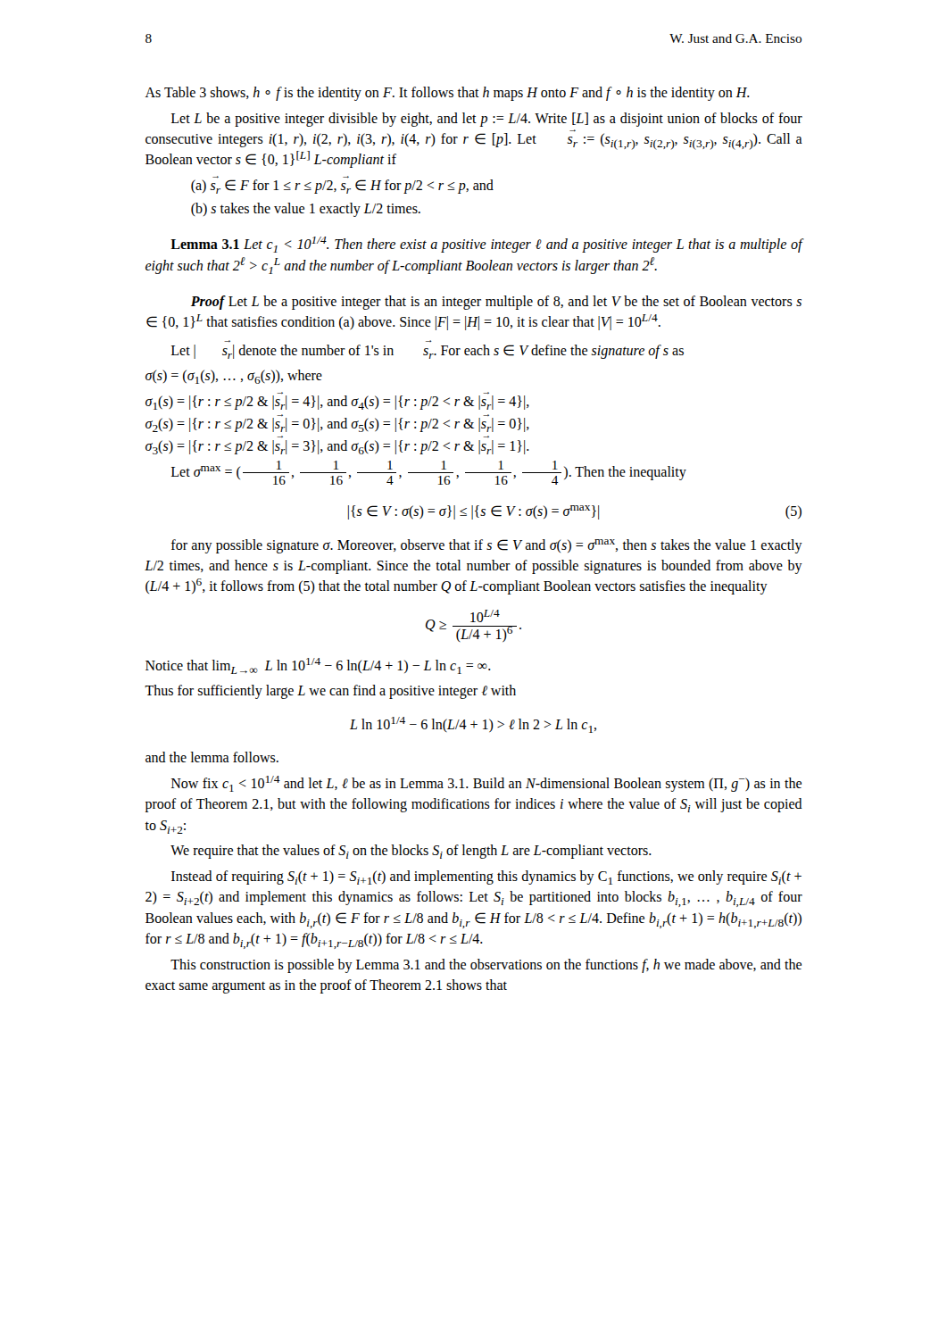8 W. Just and G.A. Enciso
As Table 3 shows, h ∘ f is the identity on F. It follows that h maps H onto F and f ∘ h is the identity on H.
Let L be a positive integer divisible by eight, and let p := L/4. Write [L] as a disjoint union of blocks of four consecutive integers i(1, r), i(2, r), i(3, r), i(4, r) for r ∈ [p]. Let →sr := (si(1,r), si(2,r), si(3,r), si(4,r)). Call a Boolean vector s ∈ {0, 1}[L] L-compliant if
(a) →sr ∈ F for 1 ≤ r ≤ p/2, →sr ∈ H for p/2 < r ≤ p, and
(b) s takes the value 1 exactly L/2 times.
Lemma 3.1 Let c1 < 101/4. Then there exist a positive integer ℓ and a positive integer L that is a multiple of eight such that 2ℓ > c1L and the number of L-compliant Boolean vectors is larger than 2ℓ.
Proof Let L be a positive integer that is an integer multiple of 8, and let V be the set of Boolean vectors s ∈ {0, 1}L that satisfies condition (a) above. Since |F| = |H| = 10, it is clear that |V| = 10L/4.
Let |→sr| denote the number of 1's in →sr. For each s ∈ V define the signature of s as
σ(s) = (σ1(s), … , σ6(s)), where
σ1(s) = |{r : r ≤ p/2 & |→sr| = 4}|, and σ4(s) = |{r : p/2 < r & |→sr| = 4}|,
σ2(s) = |{r : r ≤ p/2 & |→sr| = 0}|, and σ5(s) = |{r : p/2 < r & |→sr| = 0}|,
σ3(s) = |{r : r ≤ p/2 & |→sr| = 3}|, and σ6(s) = |{r : p/2 < r & |→sr| = 1}|.
Let σmax = (116, 116, 14, 116, 116, 14). Then the inequality
|{s ∈ V : σ(s) = σ}| ≤ |{s ∈ V : σ(s) = σmax}| (5)
for any possible signature σ. Moreover, observe that if s ∈ V and σ(s) = σmax, then s takes the value 1 exactly L/2 times, and hence s is L-compliant. Since the total number of possible signatures is bounded from above by (L/4 + 1)6, it follows from (5) that the total number Q of L-compliant Boolean vectors satisfies the inequality
Q ≥ 10L/4(L/4 + 1)6.
Notice that limL→∞ L ln 101/4 − 6 ln(L/4 + 1) − L ln c1 = ∞.
Thus for sufficiently large L we can find a positive integer ℓ with
L ln 101/4 − 6 ln(L/4 + 1) > ℓ ln 2 > L ln c1,
and the lemma follows.
Now fix c1 < 101/4 and let L, ℓ be as in Lemma 3.1. Build an N-dimensional Boolean system (Π, g−) as in the proof of Theorem 2.1, but with the following modifications for indices i where the value of Si will just be copied to Si+2:
We require that the values of Si on the blocks Si of length L are L-compliant vectors.
Instead of requiring Si(t + 1) = Si+1(t) and implementing this dynamics by C1 functions, we only require Si(t + 2) = Si+2(t) and implement this dynamics as follows: Let Si be partitioned into blocks bi,1, … , bi,L/4 of four Boolean values each, with bi,r(t) ∈ F for r ≤ L/8 and bi,r ∈ H for L/8 < r ≤ L/4. Define bi,r(t + 1) = h(bi+1,r+L/8(t)) for r ≤ L/8 and bi,r(t + 1) = f(bi+1,r−L/8(t)) for L/8 < r ≤ L/4.
This construction is possible by Lemma 3.1 and the observations on the functions f, h we made above, and the exact same argument as in the proof of Theorem 2.1 shows that